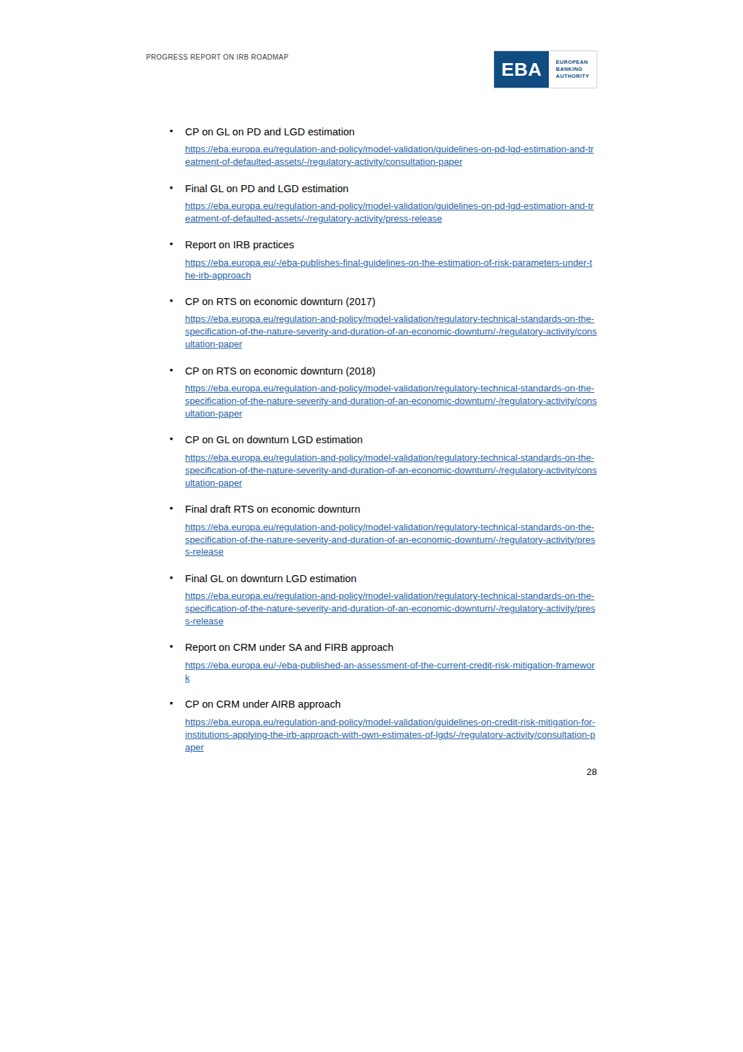Progress report on IRB roadmap
EBA
European Banking Authority
CP on GL on PD and LGD estimation
https://eba.europa.eu/regulation-and-policy/model-validation/guidelines-on-pd-lgd-estimation-and-treatment-of-defaulted-assets/-/regulatory-activity/consultation-paper
Final GL on PD and LGD estimation
https://eba.europa.eu/regulation-and-policy/model-validation/guidelines-on-pd-lgd-estimation-and-treatment-of-defaulted-assets/-/regulatory-activity/press-release
Report on IRB practices
https://eba.europa.eu/-/eba-publishes-final-guidelines-on-the-estimation-of-risk-parameters-under-the-irb-approach
CP on RTS on economic downturn (2017)
https://eba.europa.eu/regulation-and-policy/model-validation/regulatory-technical-standards-on-the-specification-of-the-nature-severity-and-duration-of-an-economic-downturn/-/regulatory-activity/consultation-paper
CP on RTS on economic downturn (2018)
https://eba.europa.eu/regulation-and-policy/model-validation/regulatory-technical-standards-on-the-specification-of-the-nature-severity-and-duration-of-an-economic-downturn/-/regulatory-activity/consultation-paper
CP on GL on downturn LGD estimation
https://eba.europa.eu/regulation-and-policy/model-validation/regulatory-technical-standards-on-the-specification-of-the-nature-severity-and-duration-of-an-economic-downturn/-/regulatory-activity/consultation-paper
Final draft RTS on economic downturn
https://eba.europa.eu/regulation-and-policy/model-validation/regulatory-technical-standards-on-the-specification-of-the-nature-severity-and-duration-of-an-economic-downturn/-/regulatory-activity/press-release
Final GL on downturn LGD estimation
https://eba.europa.eu/regulation-and-policy/model-validation/regulatory-technical-standards-on-the-specification-of-the-nature-severity-and-duration-of-an-economic-downturn/-/regulatory-activity/press-release
Report on CRM under SA and FIRB approach
https://eba.europa.eu/-/eba-published-an-assessment-of-the-current-credit-risk-mitigation-framework
CP on CRM under AIRB approach
https://eba.europa.eu/regulation-and-policy/model-validation/guidelines-on-credit-risk-mitigation-for-institutions-applying-the-irb-approach-with-own-estimates-of-lgds/-/regulatory-activity/consultation-paper
28